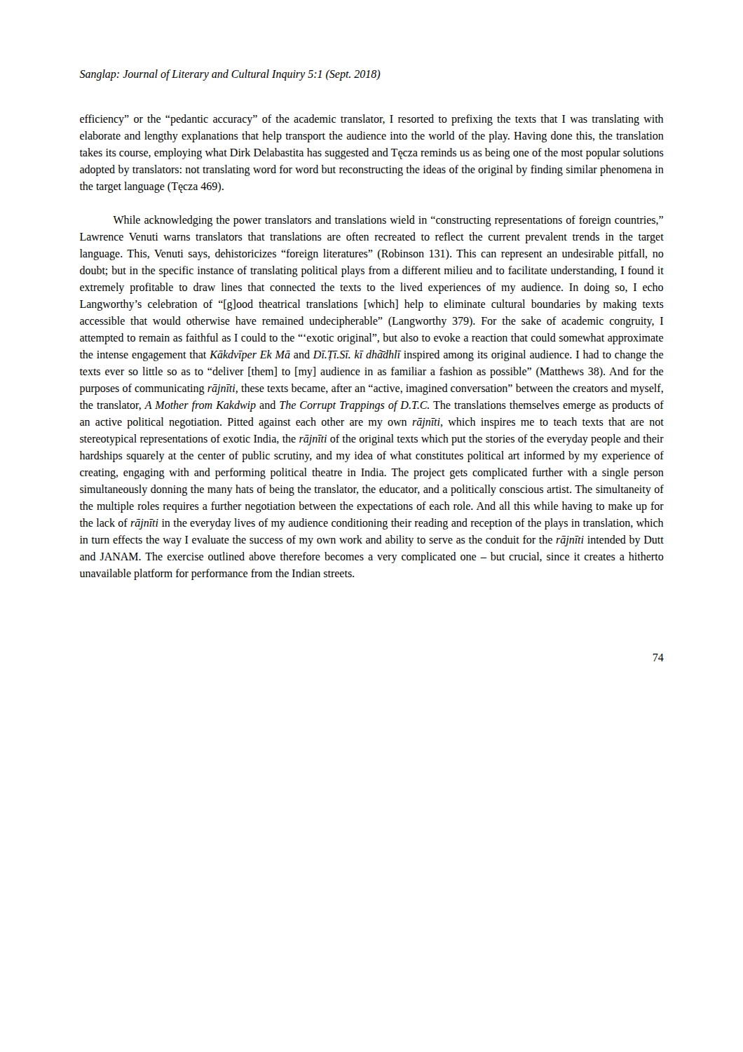Sanglap: Journal of Literary and Cultural Inquiry 5:1 (Sept. 2018)
efficiency” or the “pedantic accuracy” of the academic translator, I resorted to prefixing the texts that I was translating with elaborate and lengthy explanations that help transport the audience into the world of the play. Having done this, the translation takes its course, employing what Dirk Delabastita has suggested and Tęcza reminds us as being one of the most popular solutions adopted by translators: not translating word for word but reconstructing the ideas of the original by finding similar phenomena in the target language (Tęcza 469).
While acknowledging the power translators and translations wield in “constructing representations of foreign countries,” Lawrence Venuti warns translators that translations are often recreated to reflect the current prevalent trends in the target language. This, Venuti says, dehistoricizes “foreign literatures” (Robinson 131). This can represent an undesirable pitfall, no doubt; but in the specific instance of translating political plays from a different milieu and to facilitate understanding, I found it extremely profitable to draw lines that connected the texts to the lived experiences of my audience. In doing so, I echo Langworthy’s celebration of “[g]ood theatrical translations [which] help to eliminate cultural boundaries by making texts accessible that would otherwise have remained undecipherable” (Langworthy 379). For the sake of academic congruity, I attempted to remain as faithful as I could to the “‘exotic original”, but also to evoke a reaction that could somewhat approximate the intense engagement that Kākdvīper Ek Mā and Dī.Ṭī.Sī. kī dhã̄dhlī inspired among its original audience. I had to change the texts ever so little so as to “deliver [them] to [my] audience in as familiar a fashion as possible” (Matthews 38). And for the purposes of communicating rājnīti, these texts became, after an “active, imagined conversation” between the creators and myself, the translator, A Mother from Kakdwip and The Corrupt Trappings of D.T.C. The translations themselves emerge as products of an active political negotiation. Pitted against each other are my own rājnīti, which inspires me to teach texts that are not stereotypical representations of exotic India, the rājnīti of the original texts which put the stories of the everyday people and their hardships squarely at the center of public scrutiny, and my idea of what constitutes political art informed by my experience of creating, engaging with and performing political theatre in India. The project gets complicated further with a single person simultaneously donning the many hats of being the translator, the educator, and a politically conscious artist. The simultaneity of the multiple roles requires a further negotiation between the expectations of each role. And all this while having to make up for the lack of rājnīti in the everyday lives of my audience conditioning their reading and reception of the plays in translation, which in turn effects the way I evaluate the success of my own work and ability to serve as the conduit for the rājnīti intended by Dutt and JANAM. The exercise outlined above therefore becomes a very complicated one – but crucial, since it creates a hitherto unavailable platform for performance from the Indian streets.
74